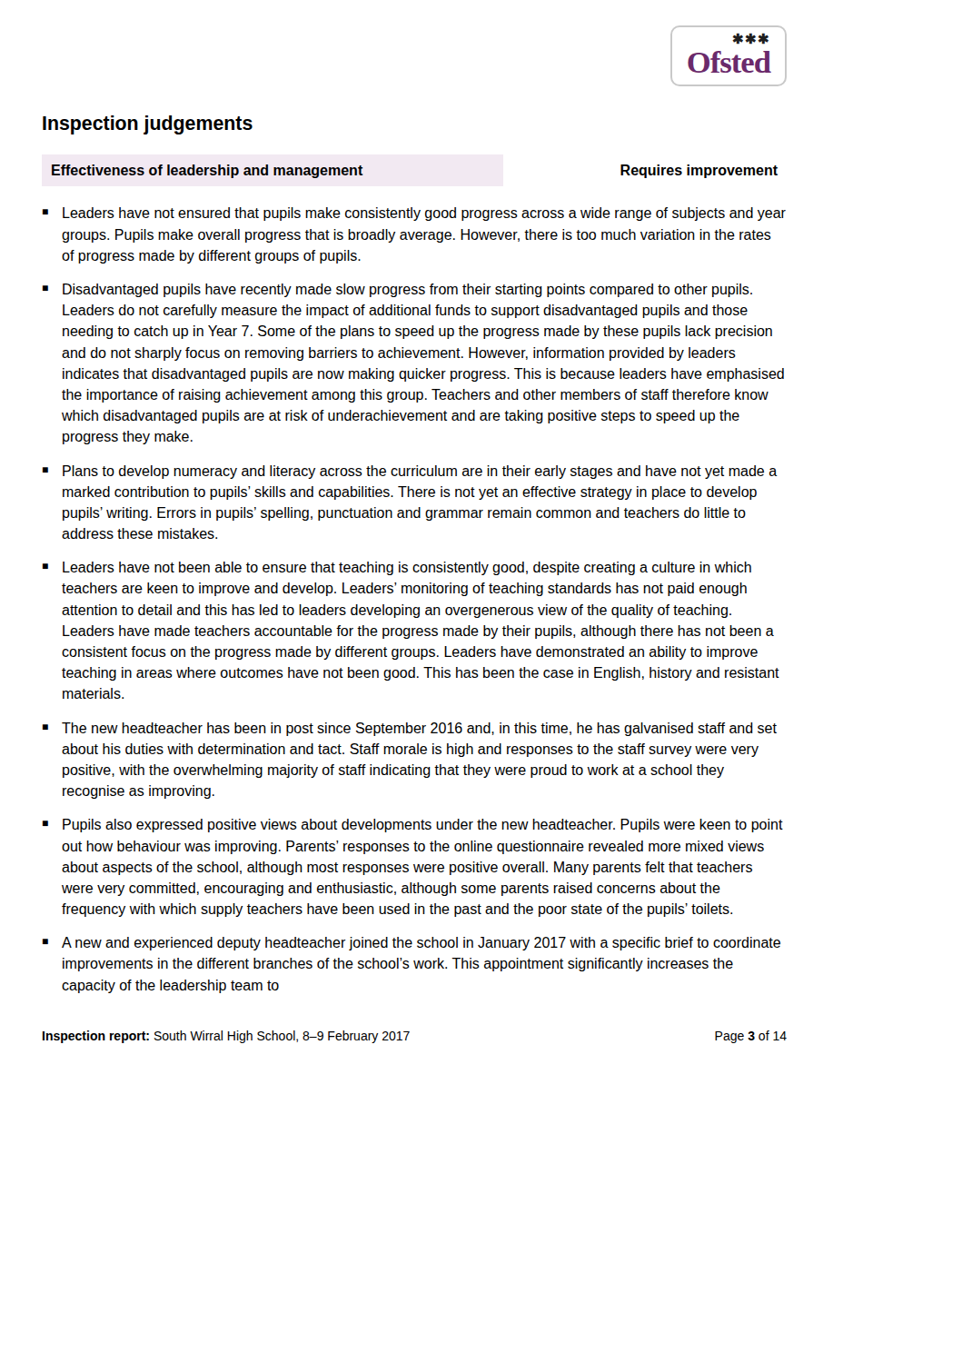✱✱✱
Ofsted
Inspection judgements
Effectiveness of leadership and management
Requires improvement
Leaders have not ensured that pupils make consistently good progress across a wide range of subjects and year groups. Pupils make overall progress that is broadly average. However, there is too much variation in the rates of progress made by different groups of pupils.
Disadvantaged pupils have recently made slow progress from their starting points compared to other pupils. Leaders do not carefully measure the impact of additional funds to support disadvantaged pupils and those needing to catch up in Year 7. Some of the plans to speed up the progress made by these pupils lack precision and do not sharply focus on removing barriers to achievement. However, information provided by leaders indicates that disadvantaged pupils are now making quicker progress. This is because leaders have emphasised the importance of raising achievement among this group. Teachers and other members of staff therefore know which disadvantaged pupils are at risk of underachievement and are taking positive steps to speed up the progress they make.
Plans to develop numeracy and literacy across the curriculum are in their early stages and have not yet made a marked contribution to pupils’ skills and capabilities. There is not yet an effective strategy in place to develop pupils’ writing. Errors in pupils’ spelling, punctuation and grammar remain common and teachers do little to address these mistakes.
Leaders have not been able to ensure that teaching is consistently good, despite creating a culture in which teachers are keen to improve and develop. Leaders’ monitoring of teaching standards has not paid enough attention to detail and this has led to leaders developing an overgenerous view of the quality of teaching. Leaders have made teachers accountable for the progress made by their pupils, although there has not been a consistent focus on the progress made by different groups. Leaders have demonstrated an ability to improve teaching in areas where outcomes have not been good. This has been the case in English, history and resistant materials.
The new headteacher has been in post since September 2016 and, in this time, he has galvanised staff and set about his duties with determination and tact. Staff morale is high and responses to the staff survey were very positive, with the overwhelming majority of staff indicating that they were proud to work at a school they recognise as improving.
Pupils also expressed positive views about developments under the new headteacher. Pupils were keen to point out how behaviour was improving. Parents’ responses to the online questionnaire revealed more mixed views about aspects of the school, although most responses were positive overall. Many parents felt that teachers were very committed, encouraging and enthusiastic, although some parents raised concerns about the frequency with which supply teachers have been used in the past and the poor state of the pupils’ toilets.
A new and experienced deputy headteacher joined the school in January 2017 with a specific brief to coordinate improvements in the different branches of the school’s work. This appointment significantly increases the capacity of the leadership team to
Inspection report: South Wirral High School, 8–9 February 2017
Page 3 of 14